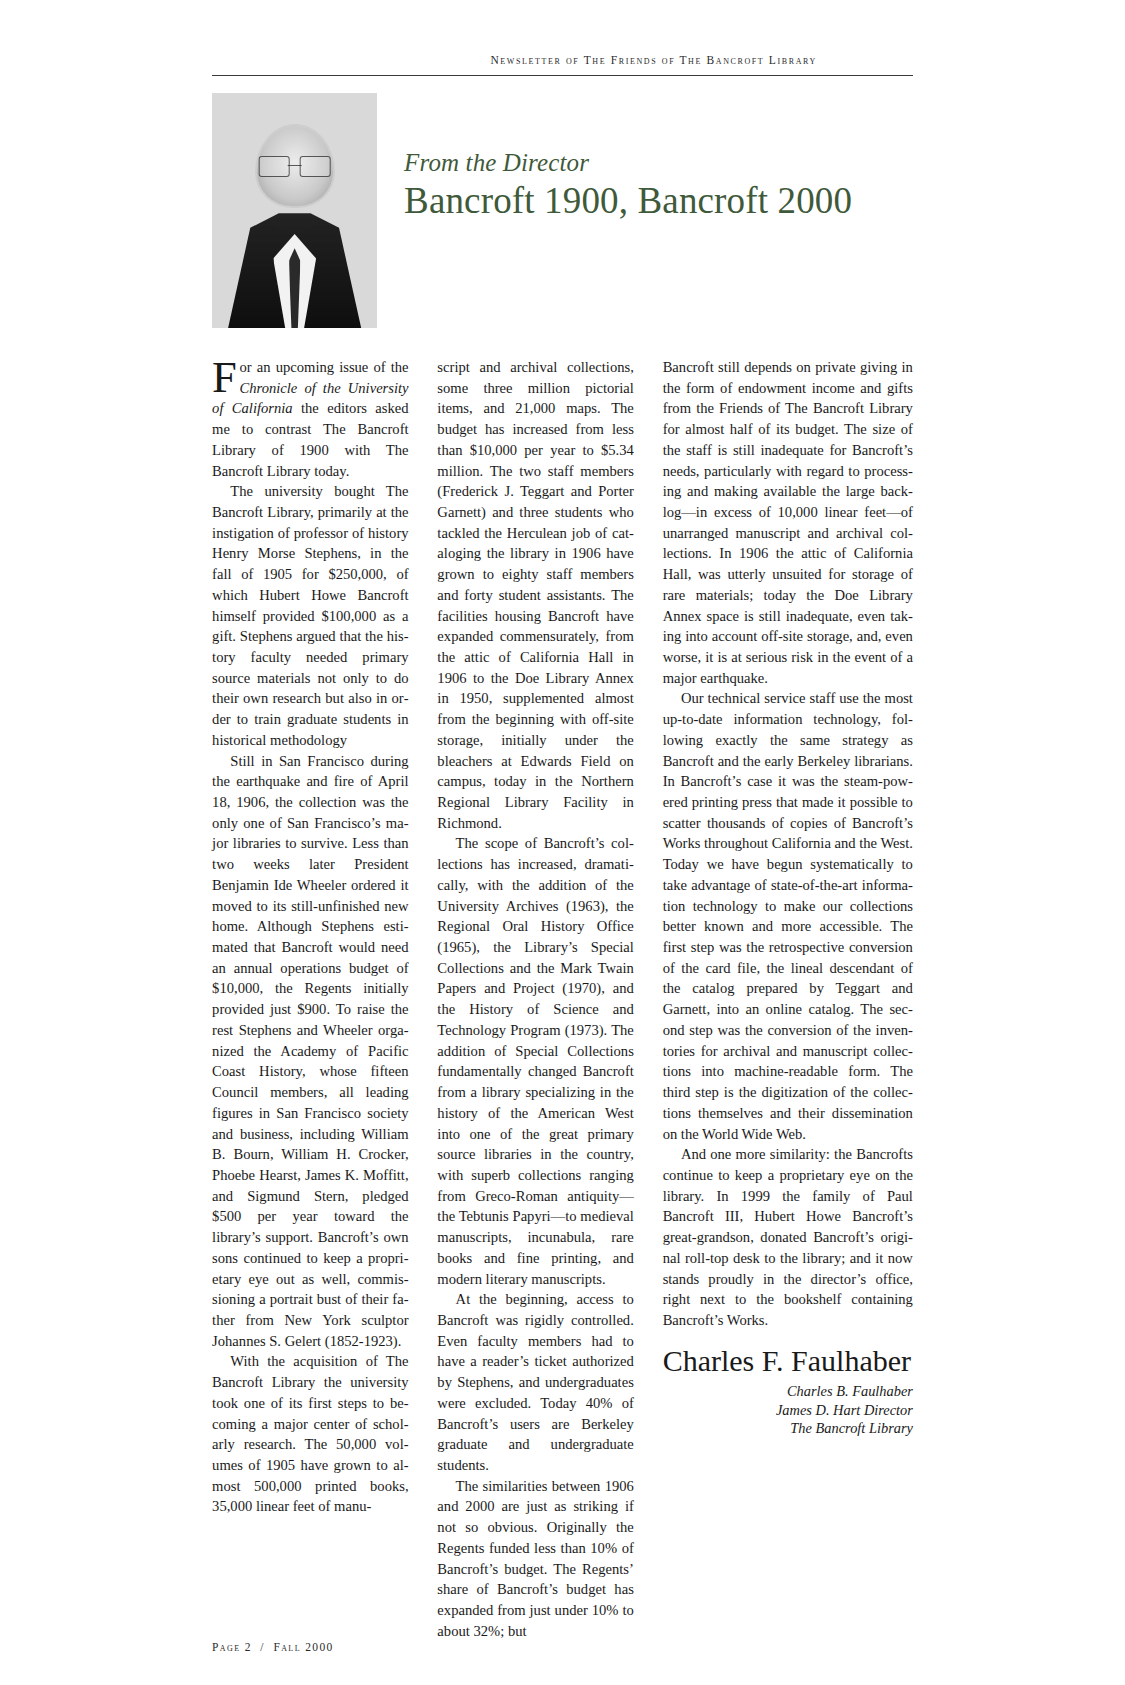Newsletter of The Friends of The Bancroft Library
From the Director
Bancroft 1900, Bancroft 2000
For an upcoming issue of the Chronicle of the University of California the editors asked me to contrast The Bancroft Library of 1900 with The Bancroft Library today.
The university bought The Bancroft Library, primarily at the instigation of professor of history Henry Morse Stephens, in the fall of 1905 for $250,000, of which Hubert Howe Bancroft himself provided $100,000 as a gift. Stephens argued that the history faculty needed primary source materials not only to do their own research but also in order to train graduate students in historical methodology
Still in San Francisco during the earthquake and fire of April 18, 1906, the collection was the only one of San Francisco’s major libraries to survive. Less than two weeks later President Benjamin Ide Wheeler ordered it moved to its still-unfinished new home. Although Stephens estimated that Bancroft would need an annual operations budget of $10,000, the Regents initially provided just $900. To raise the rest Stephens and Wheeler organized the Academy of Pacific Coast History, whose fifteen Council members, all leading figures in San Francisco society and business, including William B. Bourn, William H. Crocker, Phoebe Hearst, James K. Moffitt, and Sigmund Stern, pledged $500 per year toward the library’s support. Bancroft’s own sons continued to keep a proprietary eye out as well, commissioning a portrait bust of their father from New York sculptor Johannes S. Gelert (1852-1923).
With the acquisition of The Bancroft Library the university took one of its first steps to becoming a major center of scholarly research. The 50,000 volumes of 1905 have grown to almost 500,000 printed books, 35,000 linear feet of manu-
script and archival collections, some three million pictorial items, and 21,000 maps. The budget has increased from less than $10,000 per year to $5.34 million. The two staff members (Frederick J. Teggart and Porter Garnett) and three students who tackled the Herculean job of cataloging the library in 1906 have grown to eighty staff members and forty student assistants. The facilities housing Bancroft have expanded commensurately, from the attic of California Hall in 1906 to the Doe Library Annex in 1950, supplemented almost from the beginning with off-site storage, initially under the bleachers at Edwards Field on campus, today in the Northern Regional Library Facility in Richmond.
The scope of Bancroft’s collections has increased, dramatically, with the addition of the University Archives (1963), the Regional Oral History Office (1965), the Library’s Special Collections and the Mark Twain Papers and Project (1970), and the History of Science and Technology Program (1973). The addition of Special Collections fundamentally changed Bancroft from a library specializing in the history of the American West into one of the great primary source libraries in the country, with superb collections ranging from Greco-Roman antiquity—the Tebtunis Papyri—to medieval manuscripts, incunabula, rare books and fine printing, and modern literary manuscripts.
At the beginning, access to Bancroft was rigidly controlled. Even faculty members had to have a reader’s ticket authorized by Stephens, and undergraduates were excluded. Today 40% of Bancroft’s users are Berkeley graduate and undergraduate students.
The similarities between 1906 and 2000 are just as striking if not so obvious. Originally the Regents funded less than 10% of Bancroft’s budget. The Regents’ share of Bancroft’s budget has expanded from just under 10% to about 32%; but
Bancroft still depends on private giving in the form of endowment income and gifts from the Friends of The Bancroft Library for almost half of its budget. The size of the staff is still inadequate for Bancroft’s needs, particularly with regard to processing and making available the large backlog—in excess of 10,000 linear feet—of unarranged manuscript and archival collections. In 1906 the attic of California Hall, was utterly unsuited for storage of rare materials; today the Doe Library Annex space is still inadequate, even taking into account off-site storage, and, even worse, it is at serious risk in the event of a major earthquake.
Our technical service staff use the most up-to-date information technology, following exactly the same strategy as Bancroft and the early Berkeley librarians. In Bancroft’s case it was the steam-powered printing press that made it possible to scatter thousands of copies of Bancroft’s Works throughout California and the West. Today we have begun systematically to take advantage of state-of-the-art information technology to make our collections better known and more accessible. The first step was the retrospective conversion of the card file, the lineal descendant of the catalog prepared by Teggart and Garnett, into an online catalog. The second step was the conversion of the inventories for archival and manuscript collections into machine-readable form. The third step is the digitization of the collections themselves and their dissemination on the World Wide Web.
And one more similarity: the Bancrofts continue to keep a proprietary eye on the library. In 1999 the family of Paul Bancroft III, Hubert Howe Bancroft’s great-grandson, donated Bancroft’s original roll-top desk to the library; and it now stands proudly in the director’s office, right next to the bookshelf containing Bancroft’s Works.
Charles F. Faulhaber
Charles B. Faulhaber
James D. Hart Director
The Bancroft Library
Page 2 / Fall 2000